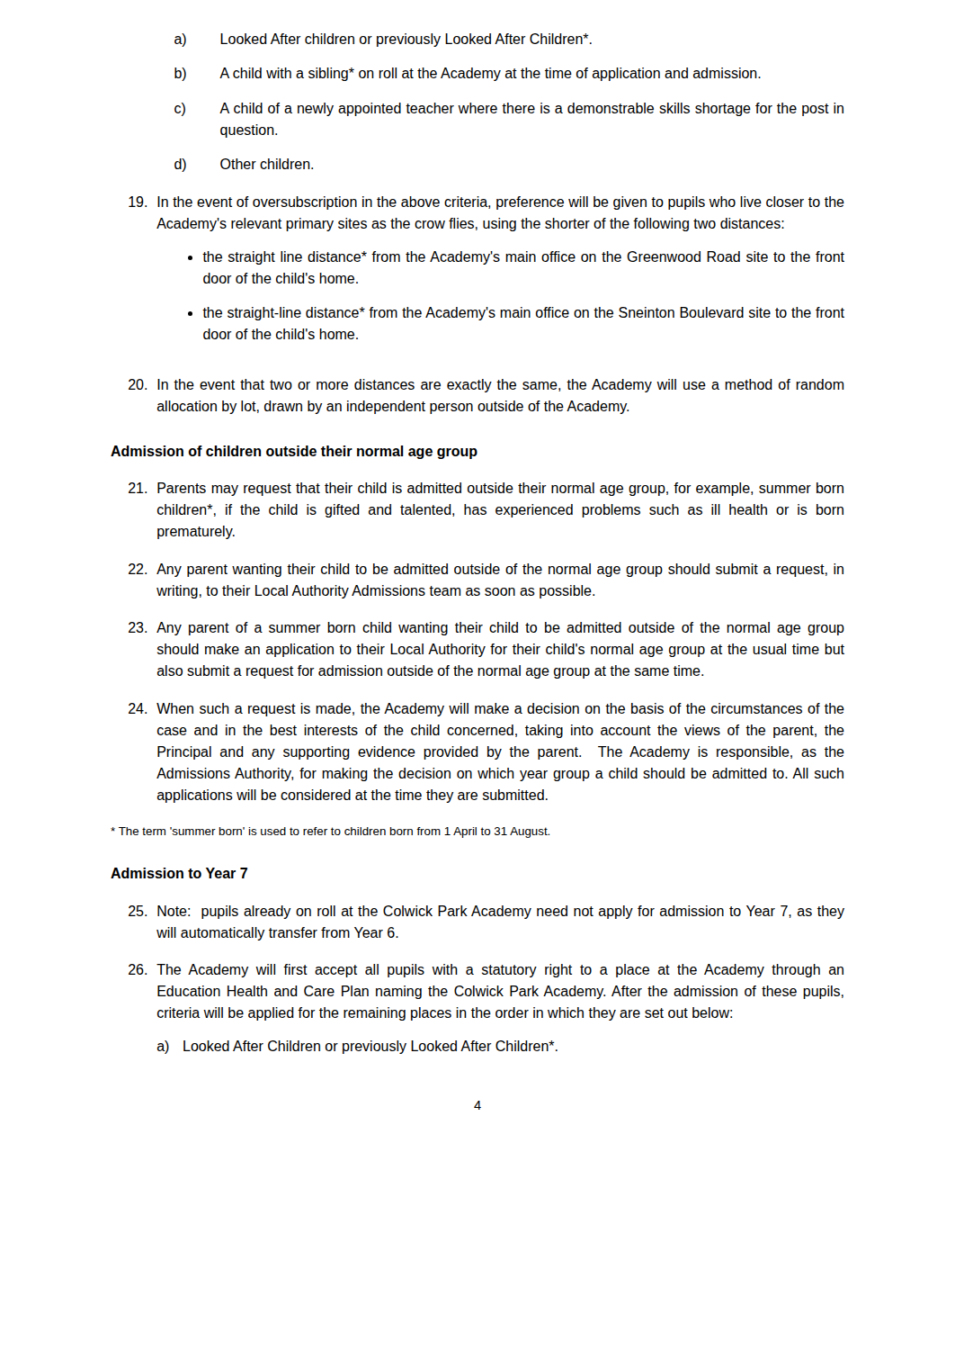a) Looked After children or previously Looked After Children*.
b) A child with a sibling* on roll at the Academy at the time of application and admission.
c) A child of a newly appointed teacher where there is a demonstrable skills shortage for the post in question.
d) Other children.
19. In the event of oversubscription in the above criteria, preference will be given to pupils who live closer to the Academy's relevant primary sites as the crow flies, using the shorter of the following two distances:
the straight line distance* from the Academy's main office on the Greenwood Road site to the front door of the child's home.
the straight-line distance* from the Academy's main office on the Sneinton Boulevard site to the front door of the child's home.
20. In the event that two or more distances are exactly the same, the Academy will use a method of random allocation by lot, drawn by an independent person outside of the Academy.
Admission of children outside their normal age group
21. Parents may request that their child is admitted outside their normal age group, for example, summer born children*, if the child is gifted and talented, has experienced problems such as ill health or is born prematurely.
22. Any parent wanting their child to be admitted outside of the normal age group should submit a request, in writing, to their Local Authority Admissions team as soon as possible.
23. Any parent of a summer born child wanting their child to be admitted outside of the normal age group should make an application to their Local Authority for their child's normal age group at the usual time but also submit a request for admission outside of the normal age group at the same time.
24. When such a request is made, the Academy will make a decision on the basis of the circumstances of the case and in the best interests of the child concerned, taking into account the views of the parent, the Principal and any supporting evidence provided by the parent. The Academy is responsible, as the Admissions Authority, for making the decision on which year group a child should be admitted to. All such applications will be considered at the time they are submitted.
* The term 'summer born' is used to refer to children born from 1 April to 31 August.
Admission to Year 7
25. Note: pupils already on roll at the Colwick Park Academy need not apply for admission to Year 7, as they will automatically transfer from Year 6.
26. The Academy will first accept all pupils with a statutory right to a place at the Academy through an Education Health and Care Plan naming the Colwick Park Academy. After the admission of these pupils, criteria will be applied for the remaining places in the order in which they are set out below:
a) Looked After Children or previously Looked After Children*.
4